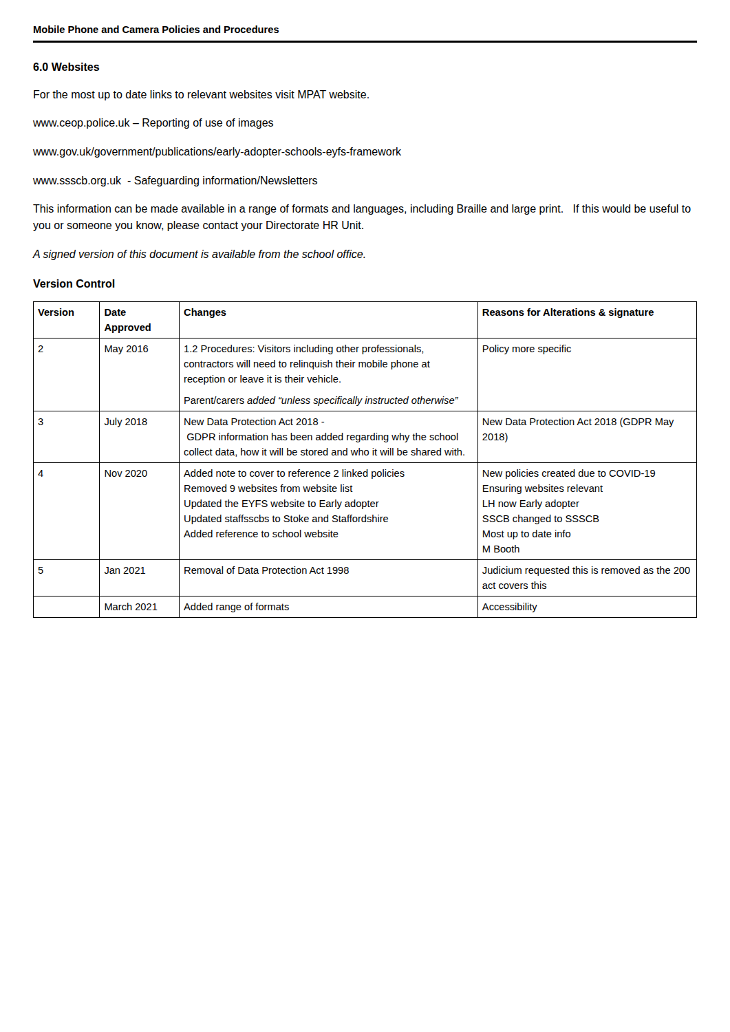Mobile Phone and Camera Policies and Procedures
6.0 Websites
For the most up to date links to relevant websites visit MPAT website.
www.ceop.police.uk – Reporting of use of images
www.gov.uk/government/publications/early-adopter-schools-eyfs-framework
www.ssscb.org.uk - Safeguarding information/Newsletters
This information can be made available in a range of formats and languages, including Braille and large print. If this would be useful to you or someone you know, please contact your Directorate HR Unit.
A signed version of this document is available from the school office.
Version Control
| Version | Date Approved | Changes | Reasons for Alterations & signature |
| --- | --- | --- | --- |
| 2 | May 2016 | 1.2 Procedures: Visitors including other professionals, contractors will need to relinquish their mobile phone at reception or leave it is their vehicle. Parent/carers added “unless specifically instructed otherwise” | Policy more specific |
| 3 | July 2018 | New Data Protection Act 2018 - GDPR information has been added regarding why the school collect data, how it will be stored and who it will be shared with. | New Data Protection Act 2018 (GDPR May 2018) |
| 4 | Nov 2020 | Added note to cover to reference 2 linked policies Removed 9 websites from website list Updated the EYFS website to Early adopter Updated staffsscbs to Stoke and Staffordshire Added reference to school website | New policies created due to COVID-19 Ensuring websites relevant LH now Early adopter SSCB changed to SSSCB Most up to date info M Booth |
| 5 | Jan 2021 | Removal of Data Protection Act 1998 | Judicium requested this is removed as the 200 act covers this |
| | March 2021 | Added range of formats | Accessibility |